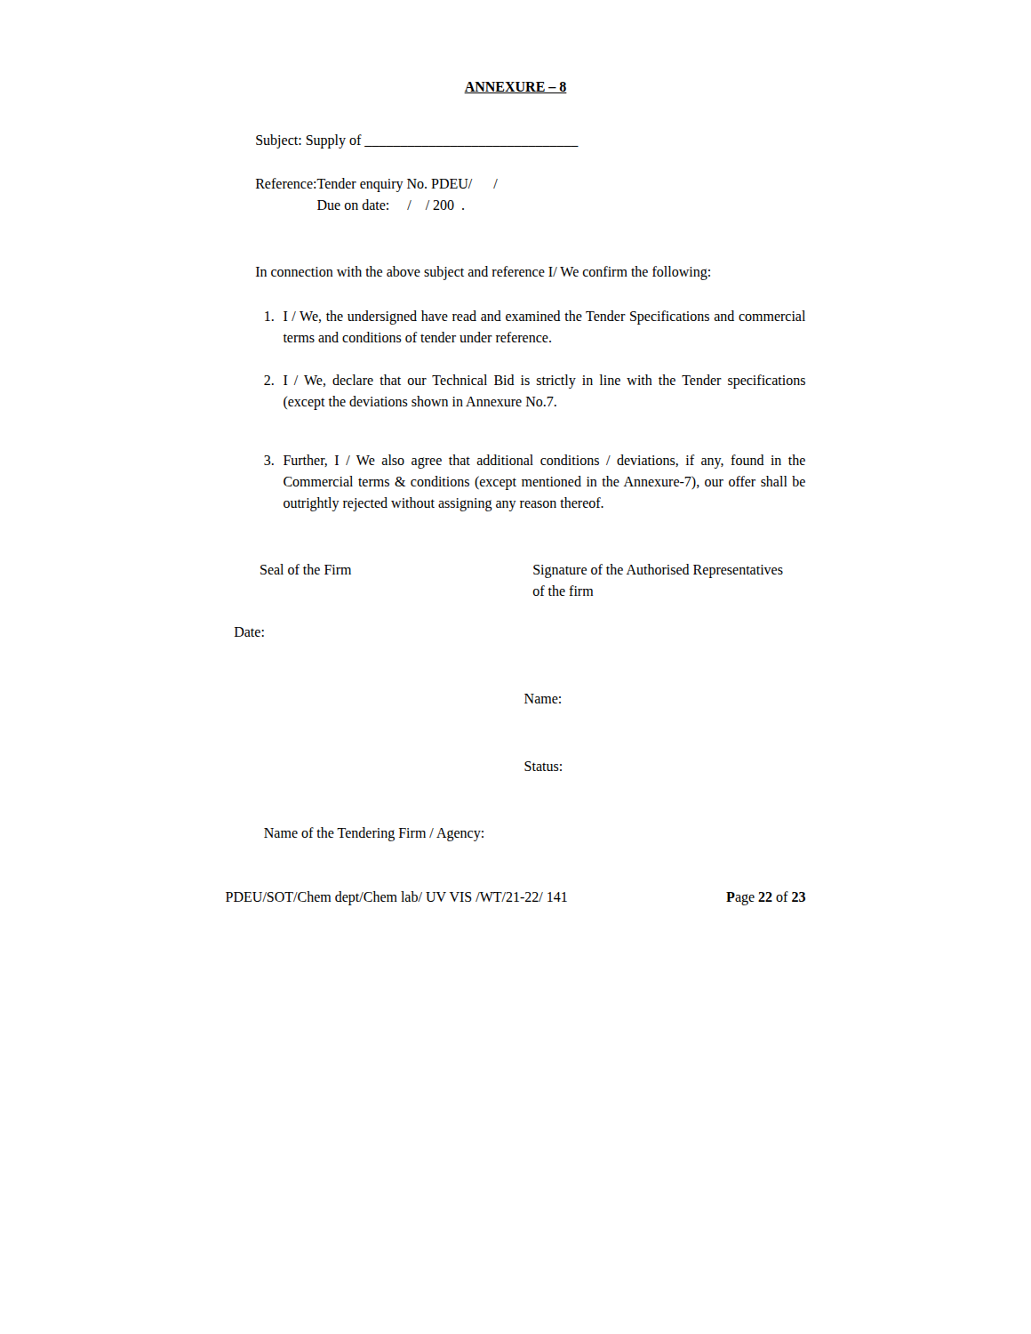ANNEXURE – 8
Subject: Supply of ______________________________
| Reference: | Tender enquiry No. PDEU/ / |
| | Due on date: / / 200 . |
In connection with the above subject and reference I/ We confirm the following:
I / We, the undersigned have read and examined the Tender Specifications and commercial terms and conditions of tender under reference.
I / We, declare that our Technical Bid is strictly in line with the Tender specifications (except the deviations shown in Annexure No.7.
Further, I / We also agree that additional conditions / deviations, if any, found in the Commercial terms & conditions (except mentioned in the Annexure-7), our offer shall be outrightly rejected without assigning any reason thereof.
Seal of the Firm
Signature of the Authorised Representatives
of the firm
Date:
Name:
Status:
Name of the Tendering Firm / Agency:
PDEU/SOT/Chem dept/Chem lab/ UV VIS /WT/21-22/ 141 Page 22 of 23